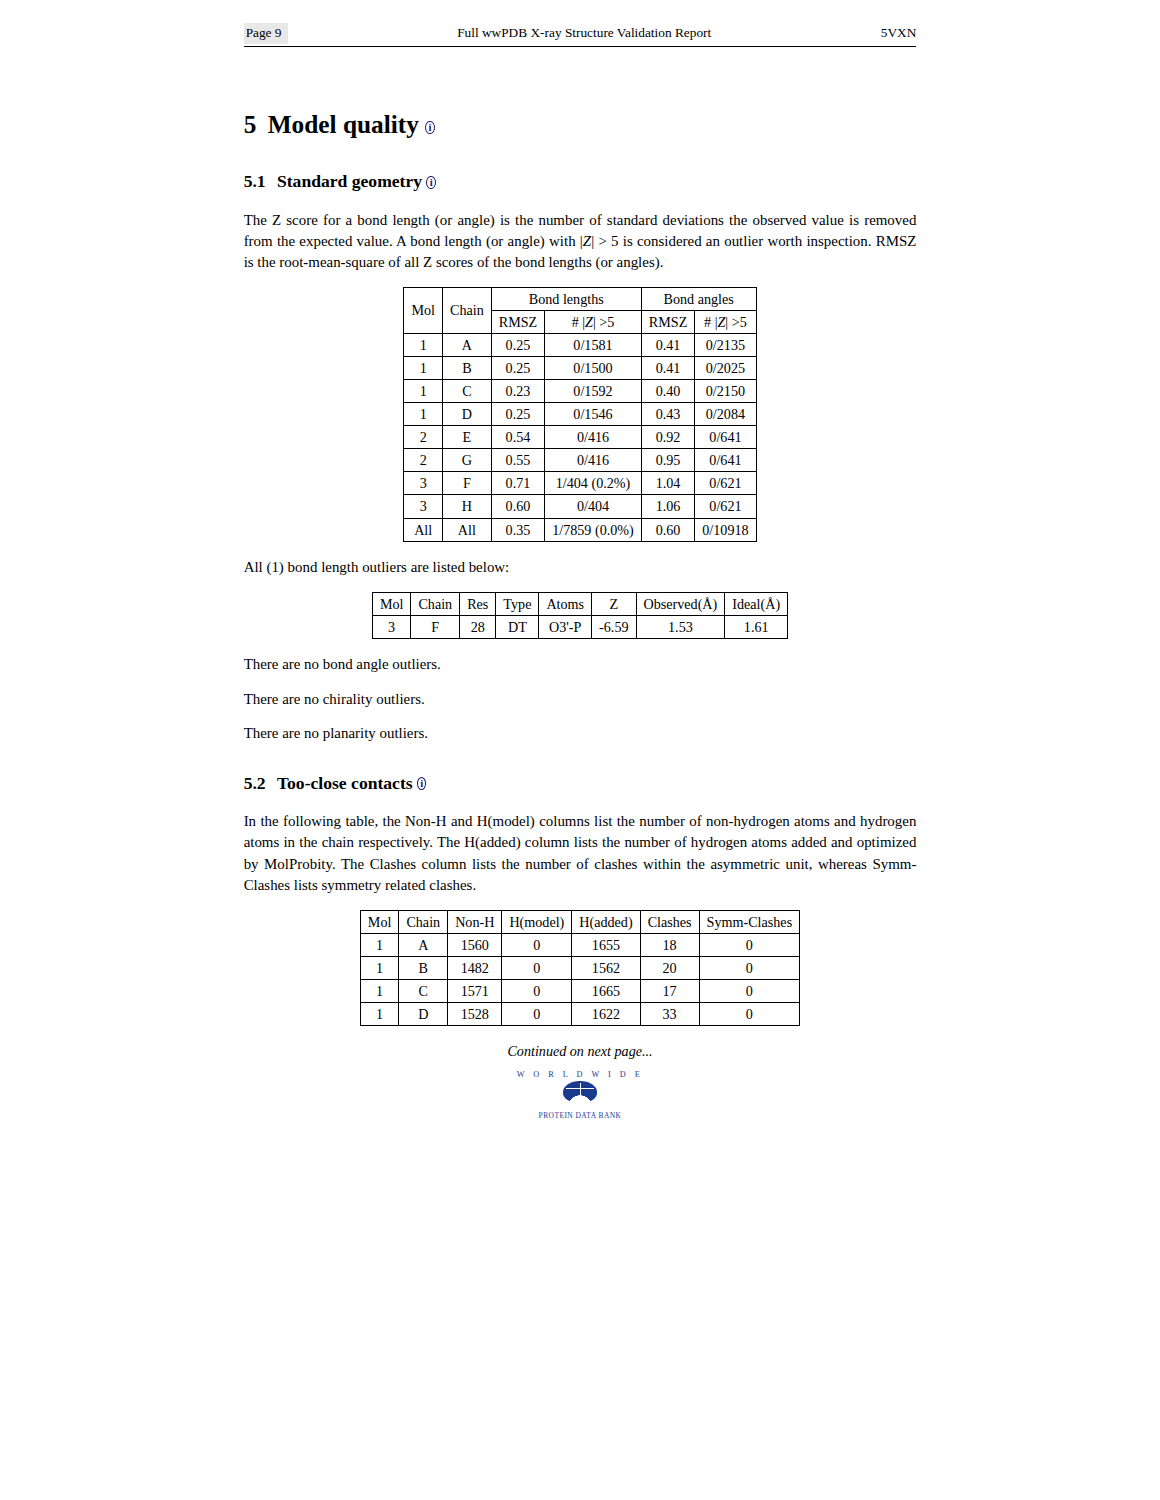Page 9 Full wwPDB X-ray Structure Validation Report 5VXN
5 Model quality i
5.1 Standard geometry i
The Z score for a bond length (or angle) is the number of standard deviations the observed value is removed from the expected value. A bond length (or angle) with |Z| > 5 is considered an outlier worth inspection. RMSZ is the root-mean-square of all Z scores of the bond lengths (or angles).
| Mol | Chain | Bond lengths | Bond angles |
| --- | --- | --- | --- |
| RMSZ | # / Z / >5 | RMSZ | # / Z / >5 |
| 1 | A | 0.25 | 0/1581 | 0.41 | 0/2135 |
| 1 | B | 0.25 | 0/1500 | 0.41 | 0/2025 |
| 1 | C | 0.23 | 0/1592 | 0.40 | 0/2150 |
| 1 | D | 0.25 | 0/1546 | 0.43 | 0/2084 |
| 2 | E | 0.54 | 0/416 | 0.92 | 0/641 |
| 2 | G | 0.55 | 0/416 | 0.95 | 0/641 |
| 3 | F | 0.71 | 1/404 (0.2%) | 1.04 | 0/621 |
| 3 | H | 0.60 | 0/404 | 1.06 | 0/621 |
| All | All | 0.35 | 1/7859 (0.0%) | 0.60 | 0/10918 |
All (1) bond length outliers are listed below:
| Mol | Chain | Res | Type | Atoms | Z | Observed(Å) | Ideal(Å) |
| --- | --- | --- | --- | --- | --- | --- | --- |
| 3 | F | 28 | DT | O3'-P | -6.59 | 1.53 | 1.61 |
There are no bond angle outliers.
There are no chirality outliers.
There are no planarity outliers.
5.2 Too-close contacts i
In the following table, the Non-H and H(model) columns list the number of non-hydrogen atoms and hydrogen atoms in the chain respectively. The H(added) column lists the number of hydrogen atoms added and optimized by MolProbity. The Clashes column lists the number of clashes within the asymmetric unit, whereas Symm-Clashes lists symmetry related clashes.
| Mol | Chain | Non-H | H(model) | H(added) | Clashes | Symm-Clashes |
| --- | --- | --- | --- | --- | --- | --- |
| 1 | A | 1560 | 0 | 1655 | 18 | 0 |
| 1 | B | 1482 | 0 | 1562 | 20 | 0 |
| 1 | C | 1571 | 0 | 1665 | 17 | 0 |
| 1 | D | 1528 | 0 | 1622 | 33 | 0 |
Continued on next page...
W O R L D W I D E
PROTEIN DATA BANK